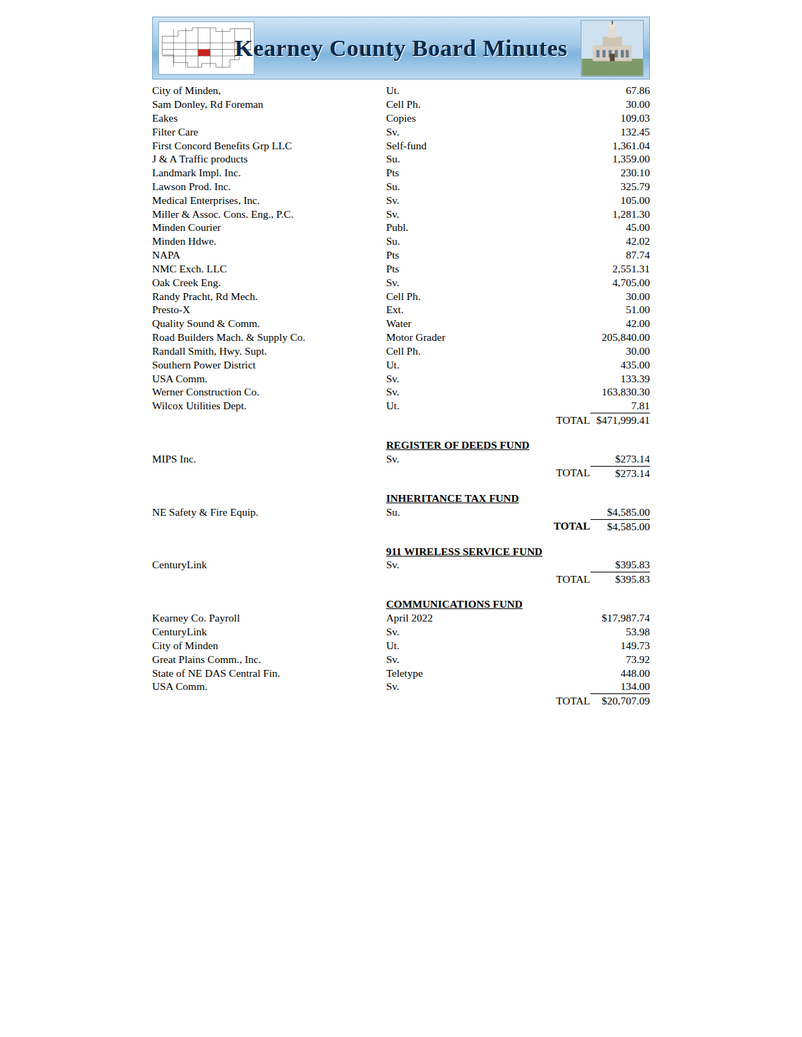Kearney County Board Minutes
| City of Minden, | Ut. | | 67.86 |
| Sam Donley, Rd Foreman | Cell Ph. | | 30.00 |
| Eakes | Copies | | 109.03 |
| Filter Care | Sv. | | 132.45 |
| First Concord Benefits Grp LLC | Self-fund | | 1,361.04 |
| J & A Traffic products | Su. | | 1,359.00 |
| Landmark Impl. Inc. | Pts | | 230.10 |
| Lawson Prod. Inc. | Su. | | 325.79 |
| Medical Enterprises, Inc. | Sv. | | 105.00 |
| Miller & Assoc. Cons. Eng., P.C. | Sv. | | 1,281.30 |
| Minden Courier | Publ. | | 45.00 |
| Minden Hdwe. | Su. | | 42.02 |
| NAPA | Pts | | 87.74 |
| NMC Exch. LLC | Pts | | 2,551.31 |
| Oak Creek Eng. | Sv. | | 4,705.00 |
| Randy Pracht, Rd Mech. | Cell Ph. | | 30.00 |
| Presto-X | Ext. | | 51.00 |
| Quality Sound & Comm. | Water | | 42.00 |
| Road Builders Mach. & Supply Co. | Motor Grader | | 205,840.00 |
| Randall Smith, Hwy. Supt. | Cell Ph. | | 30.00 |
| Southern Power District | Ut. | | 435.00 |
| USA Comm. | Sv. | | 133.39 |
| Werner Construction Co. | Sv. | | 163,830.30 |
| Wilcox Utilities Dept. | Ut. | | 7.81 |
| | | TOTAL | $471,999.41 |
| | REGISTER OF DEEDS FUND |
| MIPS Inc. | Sv. | | $273.14 |
| | | TOTAL | $273.14 |
| | INHERITANCE TAX FUND |
| NE Safety & Fire Equip. | Su. | | $4,585.00 |
| | | TOTAL | $4,585.00 |
| | 911 WIRELESS SERVICE FUND |
| CenturyLink | Sv. | | $395.83 |
| | | TOTAL | $395.83 |
| | COMMUNICATIONS FUND |
| Kearney Co. Payroll | April 2022 | | $17,987.74 |
| CenturyLink | Sv. | | 53.98 |
| City of Minden | Ut. | | 149.73 |
| Great Plains Comm., Inc. | Sv. | | 73.92 |
| State of NE DAS Central Fin. | Teletype | | 448.00 |
| USA Comm. | Sv. | | 134.00 |
| | | TOTAL | $20,707.09 |